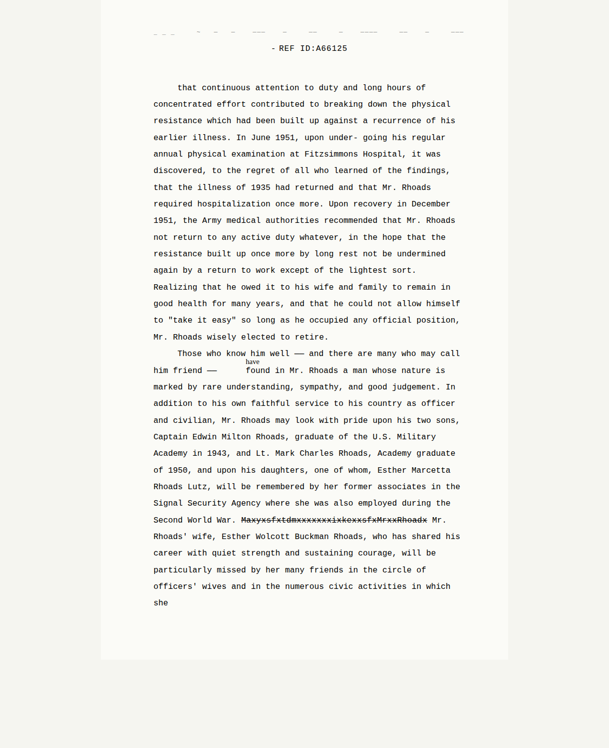_ _ _ ~ — — ——— — —— — ———— —— — ——— — —— ——— — ————— —— — ——— — ——
-REF ID:A66125
that continuous attention to duty and long hours of concentrated effort contributed to breaking down the physical resistance which had been built up against a recurrence of his earlier illness. In June 1951, upon under- going his regular annual physical examination at Fitzsimmons Hospital, it was discovered, to the regret of all who learned of the findings, that the illness of 1935 had returned and that Mr. Rhoads required hospitalization once more. Upon recovery in December 1951, the Army medical authorities recommended that Mr. Rhoads not return to any active duty whatever, in the hope that the resistance built up once more by long rest not be undermined again by a return to work except of the lightest sort. Realizing that he owed it to his wife and family to remain in good health for many years, and that he could not allow himself to "take it easy" so long as he occupied any official position, Mr. Rhoads wisely elected to retire.
Those who know him well —— and there are many who may call him friend —— havefound in Mr. Rhoads a man whose nature is marked by rare understanding, sympathy, and good judgement. In addition to his own faithful service to his country as officer and civilian, Mr. Rhoads may look with pride upon his two sons, Captain Edwin Milton Rhoads, graduate of the U.S. Military Academy in 1943, and Lt. Mark Charles Rhoads, Academy graduate of 1950, and upon his daughters, one of whom, Esther Marcetta Rhoads Lutz, will be remembered by her former associates in the Signal Security Agency where she was also employed during the Second World War. MaxyxsfxtdmxxxxxxxixkexxsfxMrxxRhoadx Mr. Rhoads' wife, Esther Wolcott Buckman Rhoads, who has shared his career with quiet strength and sustaining courage, will be particularly missed by her many friends in the circle of officers' wives and in the numerous civic activities in which she